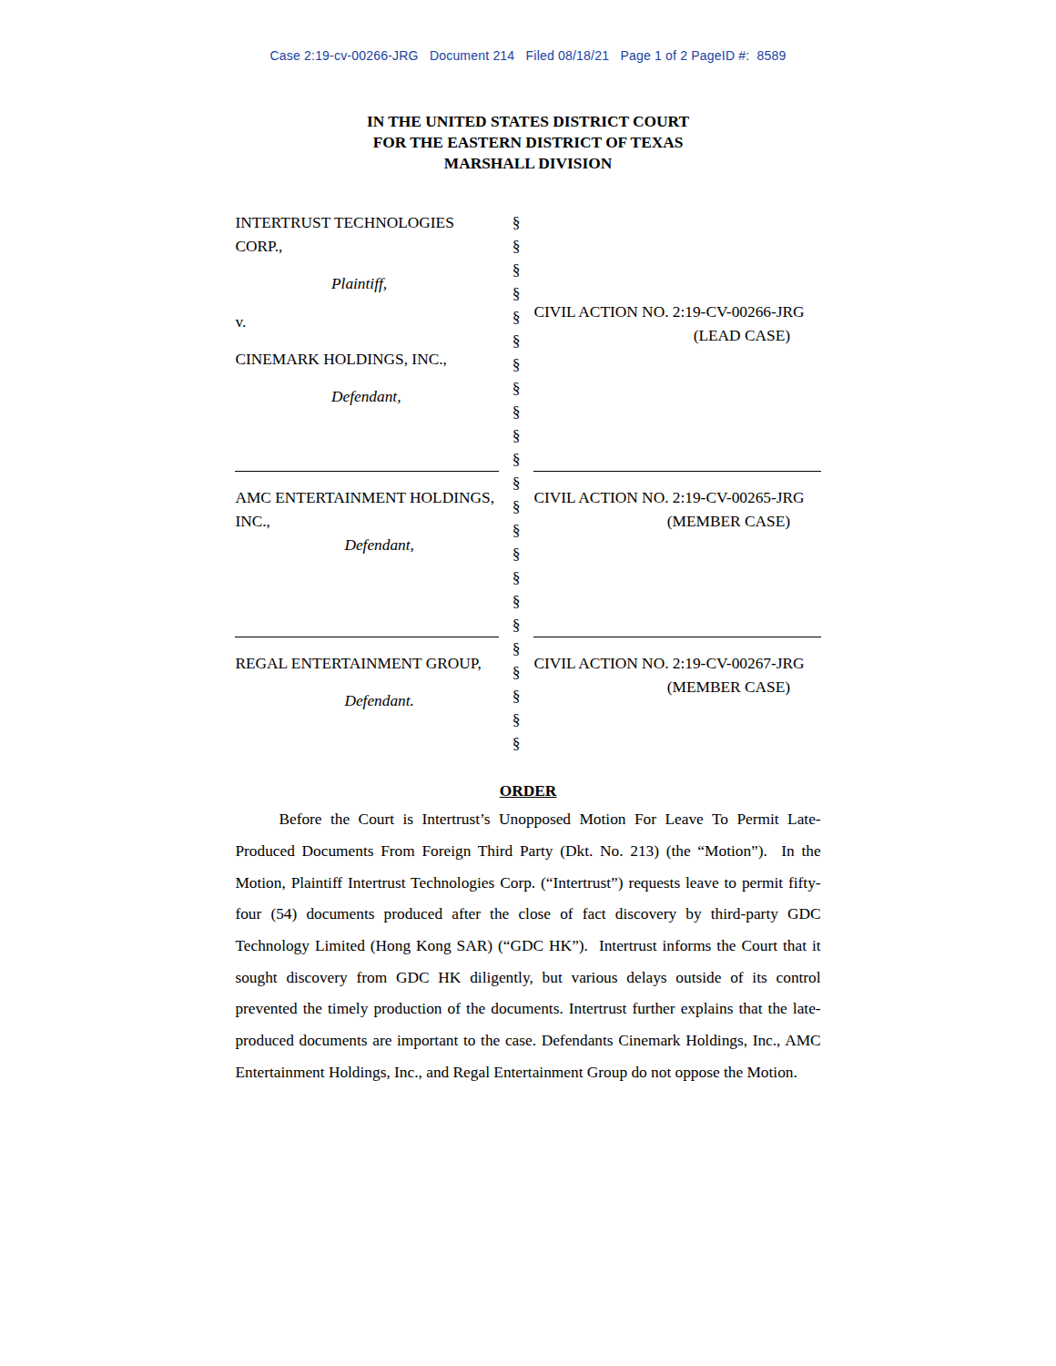Case 2:19-cv-00266-JRG Document 214 Filed 08/18/21 Page 1 of 2 PageID #: 8589
IN THE UNITED STATES DISTRICT COURT
FOR THE EASTERN DISTRICT OF TEXAS
MARSHALL DIVISION
| Intertrust Technologies Corp., Plaintiff, v. Cinemark Holdings, Inc., Defendant, | § § § § § § § § § § | CIVIL ACTION NO. 2:19-CV-00266-JRG (LEAD CASE) |
| | § | |
| AMC Entertainment Holdings, Inc., Defendant, | § § § § § § | CIVIL ACTION NO. 2:19-CV-00265-JRG (MEMBER CASE) |
| | § | |
| Regal Entertainment Group, Defendant. | § § § § § | CIVIL ACTION NO. 2:19-CV-00267-JRG (MEMBER CASE) |
ORDER
Before the Court is Intertrust’s Unopposed Motion For Leave To Permit Late-Produced Documents From Foreign Third Party (Dkt. No. 213) (the “Motion”). In the Motion, Plaintiff Intertrust Technologies Corp. (“Intertrust”) requests leave to permit fifty-four (54) documents produced after the close of fact discovery by third-party GDC Technology Limited (Hong Kong SAR) (“GDC HK”). Intertrust informs the Court that it sought discovery from GDC HK diligently, but various delays outside of its control prevented the timely production of the documents. Intertrust further explains that the late-produced documents are important to the case. Defendants Cinemark Holdings, Inc., AMC Entertainment Holdings, Inc., and Regal Entertainment Group do not oppose the Motion.